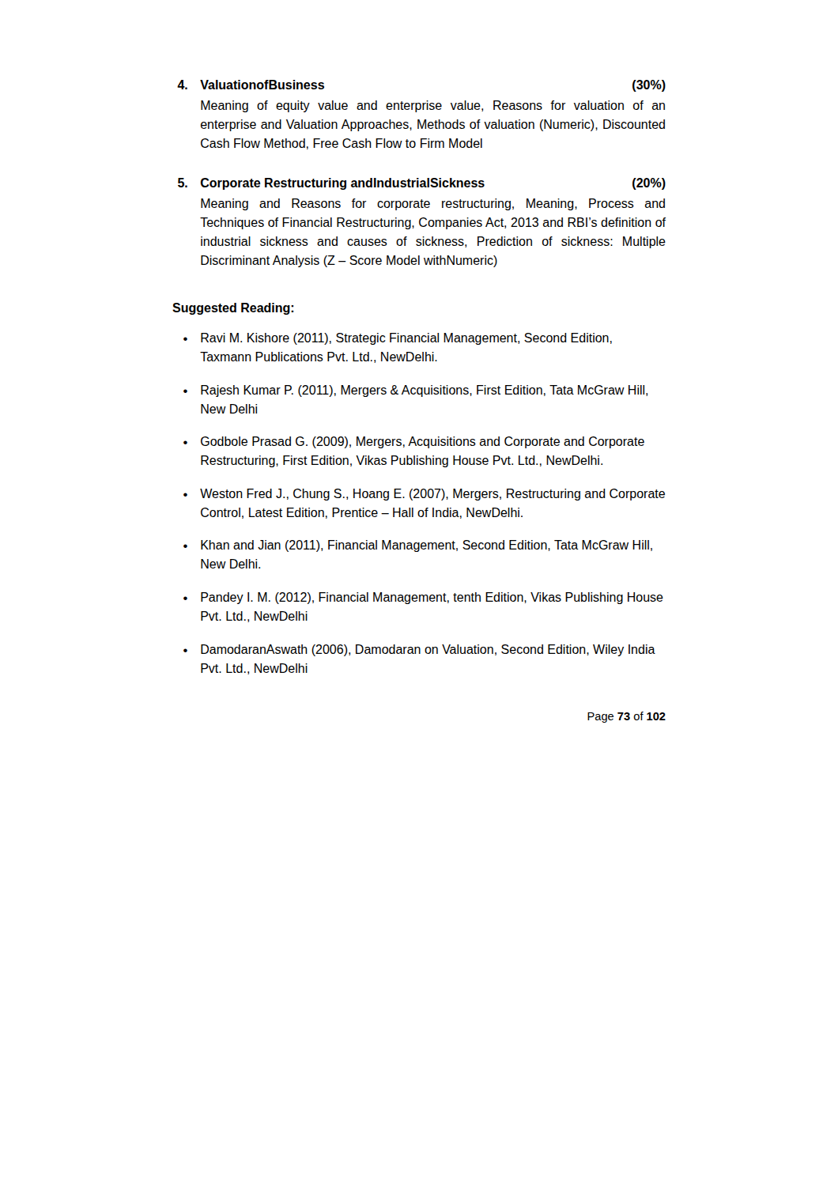ValuationofBusiness (30%)
Meaning of equity value and enterprise value, Reasons for valuation of an enterprise and Valuation Approaches, Methods of valuation (Numeric), Discounted Cash Flow Method, Free Cash Flow to Firm Model
Corporate Restructuring andIndustrialSickness (20%)
Meaning and Reasons for corporate restructuring, Meaning, Process and Techniques of Financial Restructuring, Companies Act, 2013 and RBI’s definition of industrial sickness and causes of sickness, Prediction of sickness: Multiple Discriminant Analysis (Z – Score Model withNumeric)
Suggested Reading:
Ravi M. Kishore (2011), Strategic Financial Management, Second Edition, Taxmann Publications Pvt. Ltd., NewDelhi.
Rajesh Kumar P. (2011), Mergers & Acquisitions, First Edition, Tata McGraw Hill, New Delhi
Godbole Prasad G. (2009), Mergers, Acquisitions and Corporate and Corporate Restructuring, First Edition, Vikas Publishing House Pvt. Ltd., NewDelhi.
Weston Fred J., Chung S., Hoang E. (2007), Mergers, Restructuring and Corporate Control, Latest Edition, Prentice – Hall of India, NewDelhi.
Khan and Jian (2011), Financial Management, Second Edition, Tata McGraw Hill, New Delhi.
Pandey I. M. (2012), Financial Management, tenth Edition, Vikas Publishing House Pvt. Ltd., NewDelhi
DamodaranAswath (2006), Damodaran on Valuation, Second Edition, Wiley India Pvt. Ltd., NewDelhi
Page 73 of 102